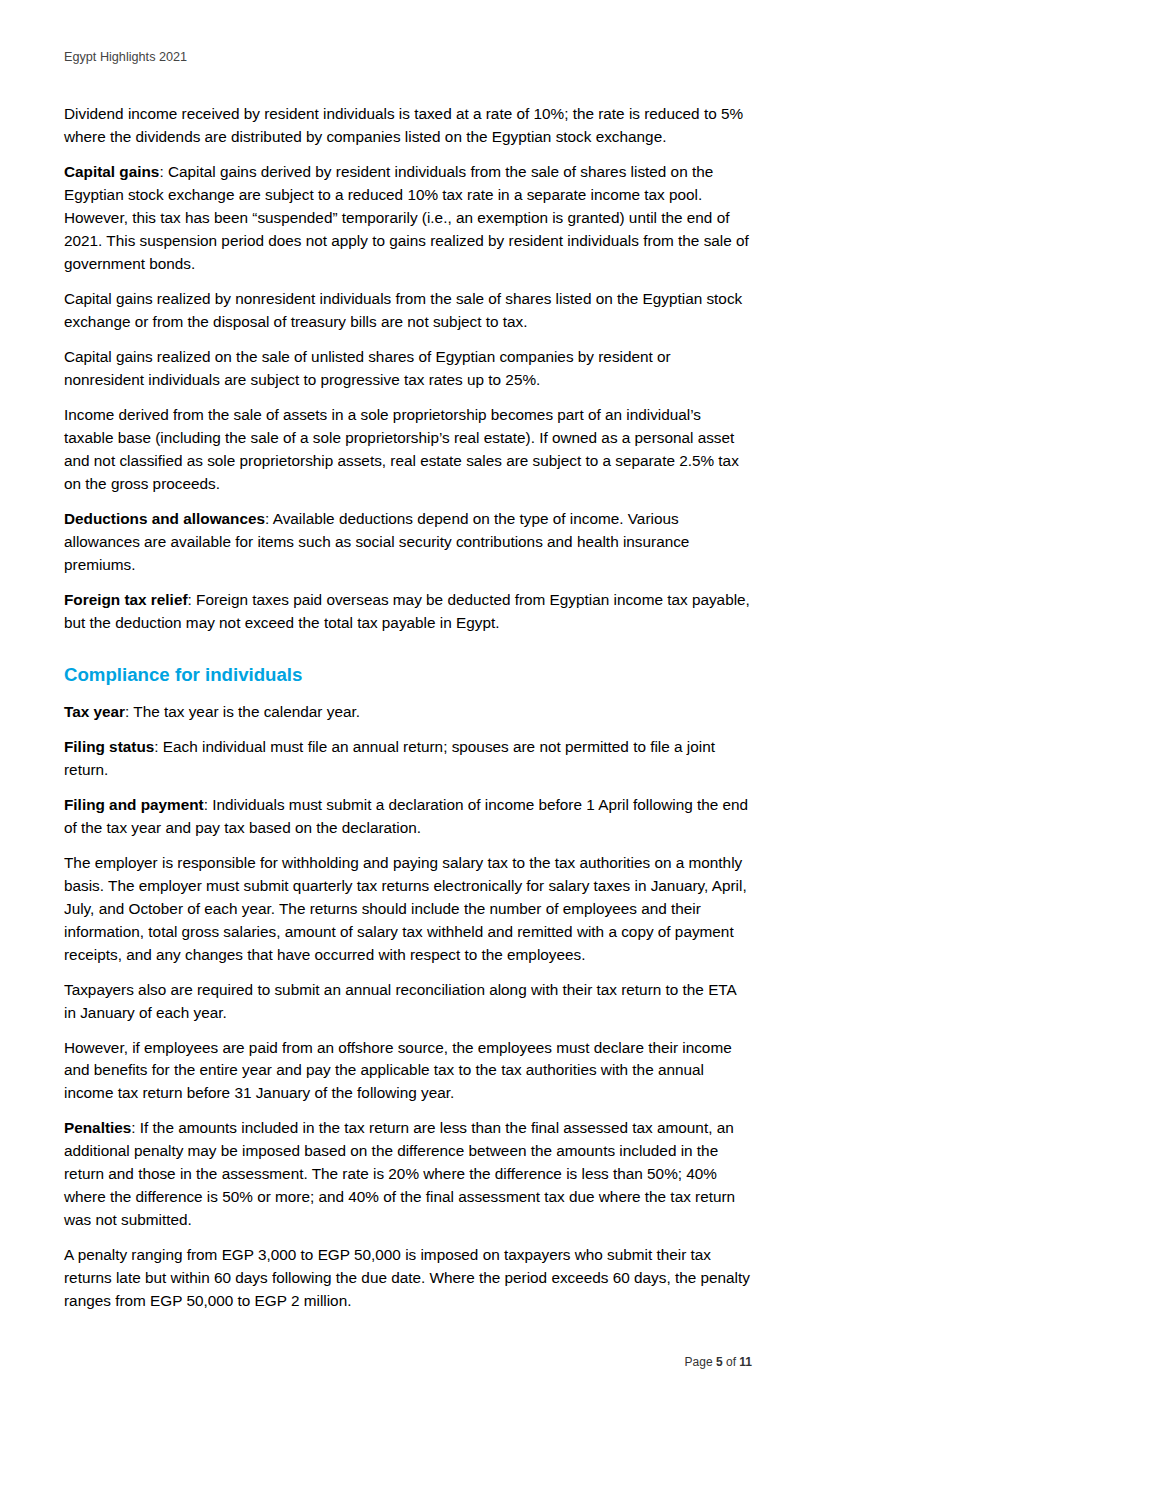Egypt Highlights 2021
Dividend income received by resident individuals is taxed at a rate of 10%; the rate is reduced to 5% where the dividends are distributed by companies listed on the Egyptian stock exchange.
Capital gains: Capital gains derived by resident individuals from the sale of shares listed on the Egyptian stock exchange are subject to a reduced 10% tax rate in a separate income tax pool. However, this tax has been “suspended” temporarily (i.e., an exemption is granted) until the end of 2021. This suspension period does not apply to gains realized by resident individuals from the sale of government bonds.
Capital gains realized by nonresident individuals from the sale of shares listed on the Egyptian stock exchange or from the disposal of treasury bills are not subject to tax.
Capital gains realized on the sale of unlisted shares of Egyptian companies by resident or nonresident individuals are subject to progressive tax rates up to 25%.
Income derived from the sale of assets in a sole proprietorship becomes part of an individual’s taxable base (including the sale of a sole proprietorship’s real estate). If owned as a personal asset and not classified as sole proprietorship assets, real estate sales are subject to a separate 2.5% tax on the gross proceeds.
Deductions and allowances: Available deductions depend on the type of income. Various allowances are available for items such as social security contributions and health insurance premiums.
Foreign tax relief: Foreign taxes paid overseas may be deducted from Egyptian income tax payable, but the deduction may not exceed the total tax payable in Egypt.
Compliance for individuals
Tax year: The tax year is the calendar year.
Filing status: Each individual must file an annual return; spouses are not permitted to file a joint return.
Filing and payment: Individuals must submit a declaration of income before 1 April following the end of the tax year and pay tax based on the declaration.
The employer is responsible for withholding and paying salary tax to the tax authorities on a monthly basis. The employer must submit quarterly tax returns electronically for salary taxes in January, April, July, and October of each year. The returns should include the number of employees and their information, total gross salaries, amount of salary tax withheld and remitted with a copy of payment receipts, and any changes that have occurred with respect to the employees.
Taxpayers also are required to submit an annual reconciliation along with their tax return to the ETA in January of each year.
However, if employees are paid from an offshore source, the employees must declare their income and benefits for the entire year and pay the applicable tax to the tax authorities with the annual income tax return before 31 January of the following year.
Penalties: If the amounts included in the tax return are less than the final assessed tax amount, an additional penalty may be imposed based on the difference between the amounts included in the return and those in the assessment. The rate is 20% where the difference is less than 50%; 40% where the difference is 50% or more; and 40% of the final assessment tax due where the tax return was not submitted.
A penalty ranging from EGP 3,000 to EGP 50,000 is imposed on taxpayers who submit their tax returns late but within 60 days following the due date. Where the period exceeds 60 days, the penalty ranges from EGP 50,000 to EGP 2 million.
Page 5 of 11